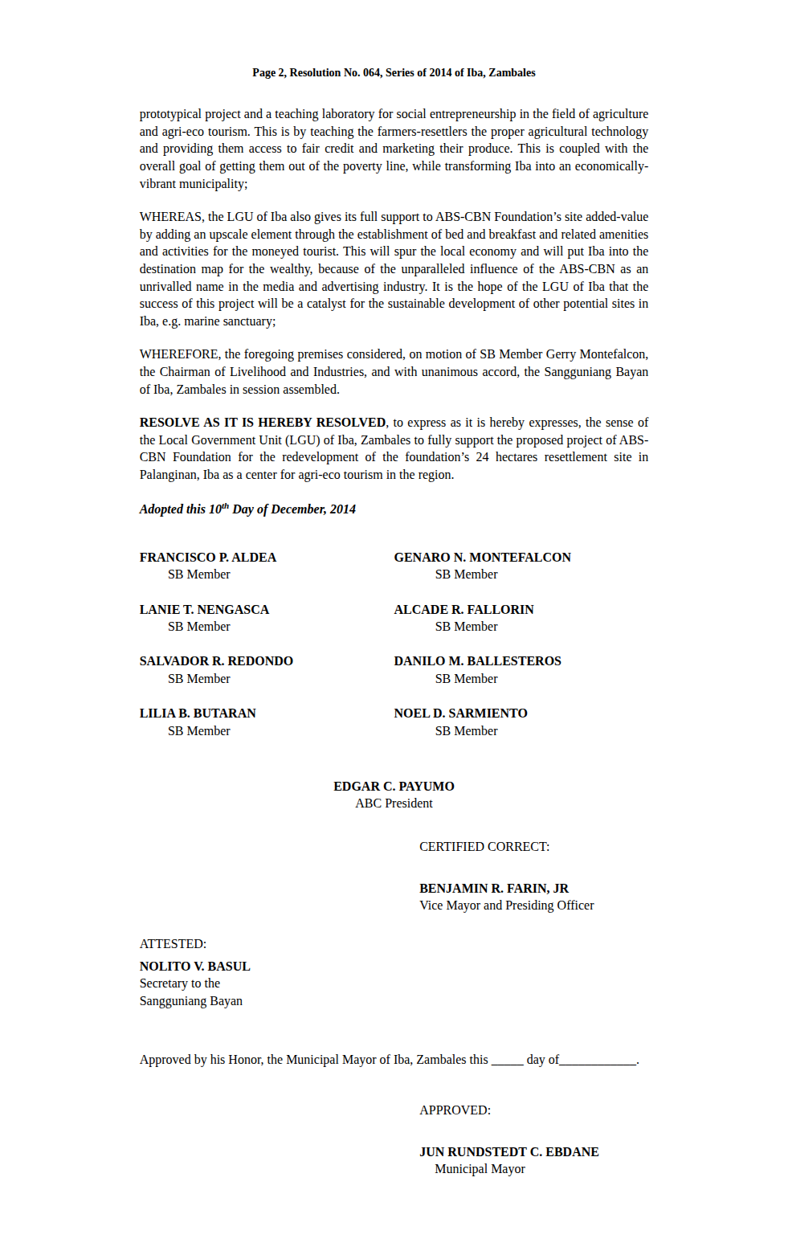Page 2, Resolution No. 064, Series of 2014 of Iba, Zambales
prototypical project and a teaching laboratory for social entrepreneurship in the field of agriculture and agri-eco tourism. This is by teaching the farmers-resettlers the proper agricultural technology and providing them access to fair credit and marketing their produce. This is coupled with the overall goal of getting them out of the poverty line, while transforming Iba into an economically-vibrant municipality;
WHEREAS, the LGU of Iba also gives its full support to ABS-CBN Foundation’s site added-value by adding an upscale element through the establishment of bed and breakfast and related amenities and activities for the moneyed tourist. This will spur the local economy and will put Iba into the destination map for the wealthy, because of the unparalleled influence of the ABS-CBN as an unrivalled name in the media and advertising industry. It is the hope of the LGU of Iba that the success of this project will be a catalyst for the sustainable development of other potential sites in Iba, e.g. marine sanctuary;
WHEREFORE, the foregoing premises considered, on motion of SB Member Gerry Montefalcon, the Chairman of Livelihood and Industries, and with unanimous accord, the Sangguniang Bayan of Iba, Zambales in session assembled.
RESOLVE AS IT IS HEREBY RESOLVED, to express as it is hereby expresses, the sense of the Local Government Unit (LGU) of Iba, Zambales to fully support the proposed project of ABS-CBN Foundation for the redevelopment of the foundation’s 24 hectares resettlement site in Palanginan, Iba as a center for agri-eco tourism in the region.
Adopted this 10th Day of December, 2014
| Francisco P. Aldea SB Member | Genaro N. Montefalcon SB Member |
| Lanie T. Nengasca SB Member | Alcade R. Fallorin SB Member |
| Salvador R. Redondo SB Member | Danilo M. Ballesteros SB Member |
| Lilia B. Butaran SB Member | Noel D. Sarmiento SB Member |
Edgar C. Payumo ABC President
CERTIFIED CORRECT: Benjamin R. Farin, Jr Vice Mayor and Presiding Officer
ATTESTED:
Nolito V. Basul
Secretary to the
Sangguniang Bayan
Approved by his Honor, the Municipal Mayor of Iba, Zambales this _____ day of____________.
APPROVED: Jun Rundstedt C. Ebdane Municipal Mayor